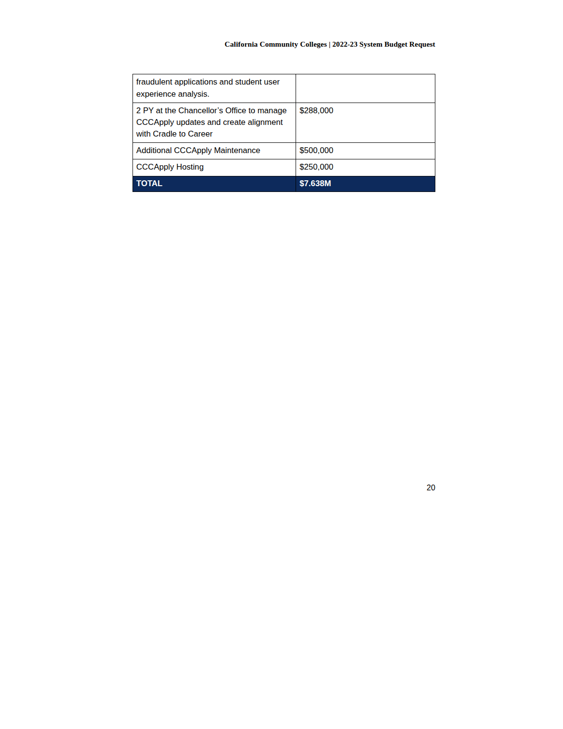California Community Colleges | 2022-23 System Budget Request
| fraudulent applications and student user experience analysis. | |
| 2 PY at the Chancellor’s Office to manage CCCApply updates and create alignment with Cradle to Career | $288,000 |
| Additional CCCApply Maintenance | $500,000 |
| CCCApply Hosting | $250,000 |
| TOTAL | $7.638M |
20